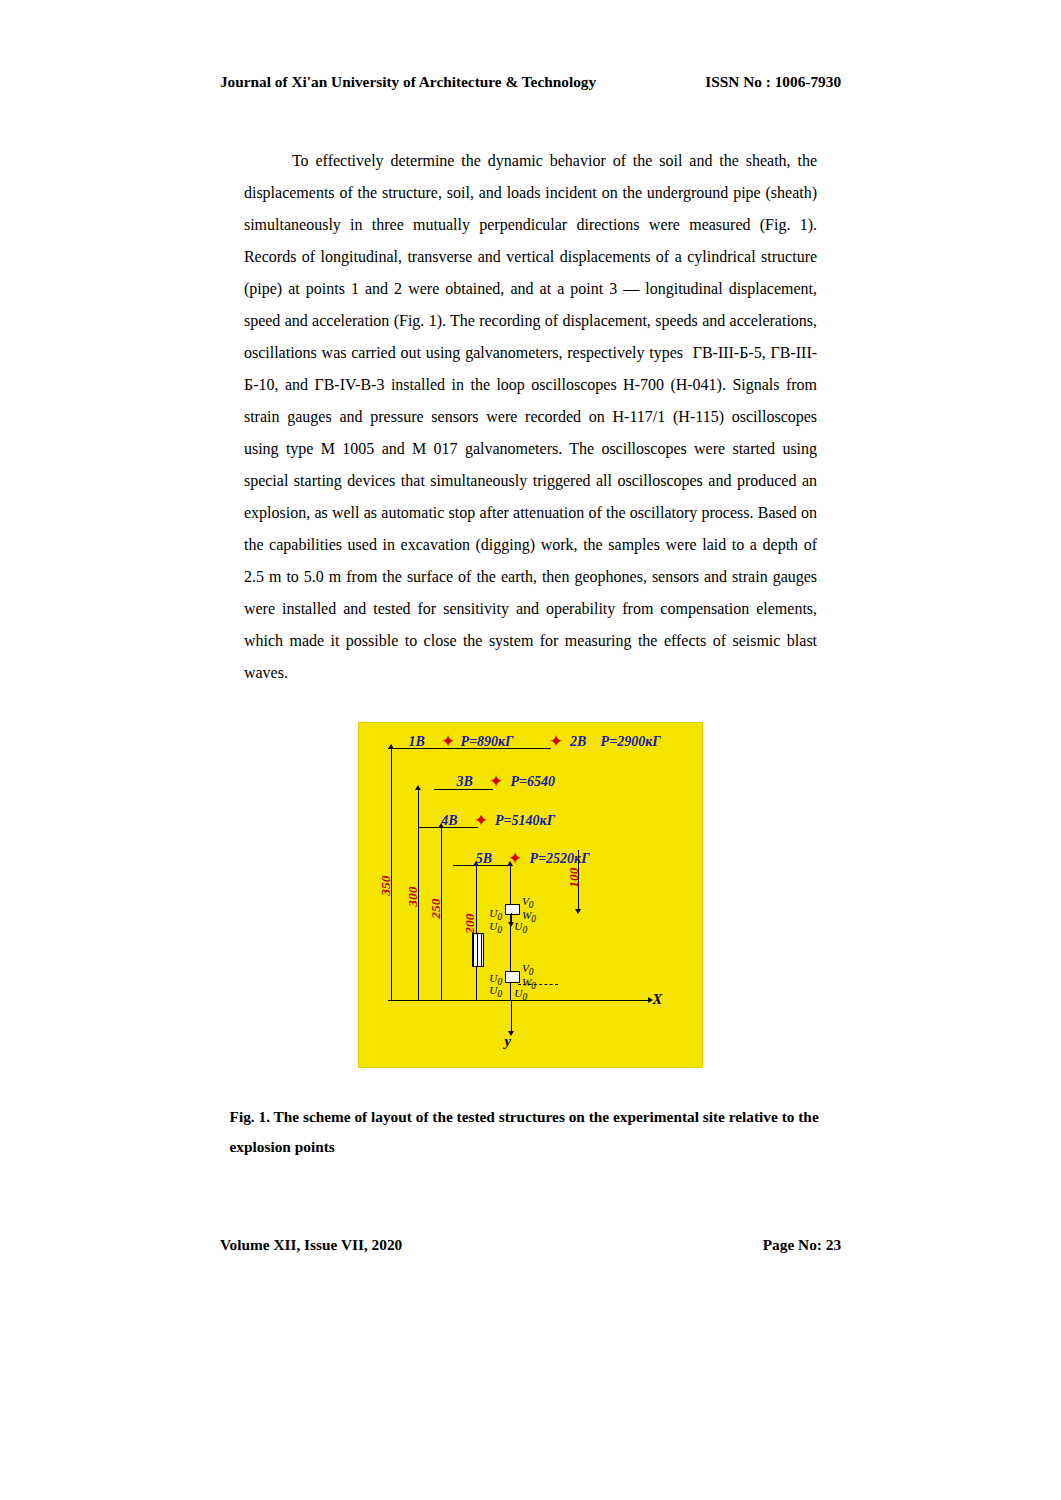Journal of Xi'an University of Architecture & Technology ISSN No : 1006-7930
To effectively determine the dynamic behavior of the soil and the sheath, the displacements of the structure, soil, and loads incident on the underground pipe (sheath) simultaneously in three mutually perpendicular directions were measured (Fig. 1). Records of longitudinal, transverse and vertical displacements of a cylindrical structure (pipe) at points 1 and 2 were obtained, and at a point 3 — longitudinal displacement, speed and acceleration (Fig. 1). The recording of displacement, speeds and accelerations, oscillations was carried out using galvanometers, respectively types ГВ-III-Б-5, ГВ-III-Б-10, and ГВ-IV-В-3 installed in the loop oscilloscopes Н-700 (Н-041). Signals from strain gauges and pressure sensors were recorded on Н-117/1 (Н-115) oscilloscopes using type М 1005 and М 017 galvanometers. The oscilloscopes were started using special starting devices that simultaneously triggered all oscilloscopes and produced an explosion, as well as automatic stop after attenuation of the oscillatory process. Based on the capabilities used in excavation (digging) work, the samples were laid to a depth of 2.5 m to 5.0 m from the surface of the earth, then geophones, sensors and strain gauges were installed and tested for sensitivity and operability from compensation elements, which made it possible to close the system for measuring the effects of seismic blast waves.
1B ✦ P=890кГ ✦ 2B P=2900кГ 3B ✦ P=6540 4B ✦ P=5140кГ 5B ✦ P=2520кГ
350 300 250 200 100
V0 U0 W0 U0 U0
V0 U0 W0 U0 U0
X
y
Fig. 1. The scheme of layout of the tested structures on the experimental site relative to the explosion points
Volume XII, Issue VII, 2020 Page No: 23